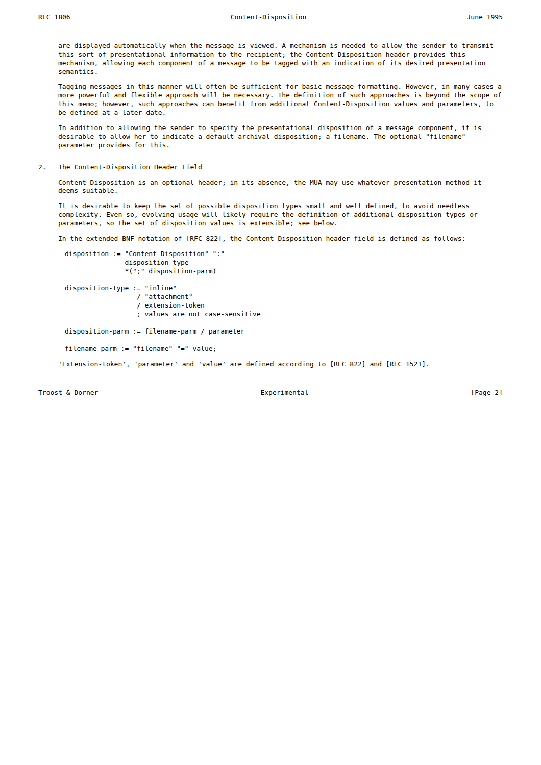RFC 1806 Content-Disposition June 1995
are displayed automatically when the message is viewed. A mechanism is needed to allow the sender to transmit this sort of presentational information to the recipient; the Content-Disposition header provides this mechanism, allowing each component of a message to be tagged with an indication of its desired presentation semantics.
Tagging messages in this manner will often be sufficient for basic message formatting. However, in many cases a more powerful and flexible approach will be necessary. The definition of such approaches is beyond the scope of this memo; however, such approaches can benefit from additional Content-Disposition values and parameters, to be defined at a later date.
In addition to allowing the sender to specify the presentational disposition of a message component, it is desirable to allow her to indicate a default archival disposition; a filename. The optional "filename" parameter provides for this.
2. The Content-Disposition Header Field
Content-Disposition is an optional header; in its absence, the MUA may use whatever presentation method it deems suitable.
It is desirable to keep the set of possible disposition types small and well defined, to avoid needless complexity. Even so, evolving usage will likely require the definition of additional disposition types or parameters, so the set of disposition values is extensible; see below.
In the extended BNF notation of [RFC 822], the Content-Disposition header field is defined as follows:
disposition := "Content-Disposition" ":"
               disposition-type
               *(";" disposition-parm)

disposition-type := "inline"
                  / "attachment"
                  / extension-token
                  ; values are not case-sensitive

disposition-parm := filename-parm / parameter

filename-parm := "filename" "=" value;
'Extension-token', 'parameter' and 'value' are defined according to [RFC 822] and [RFC 1521].
Troost & Dorner Experimental [Page 2]